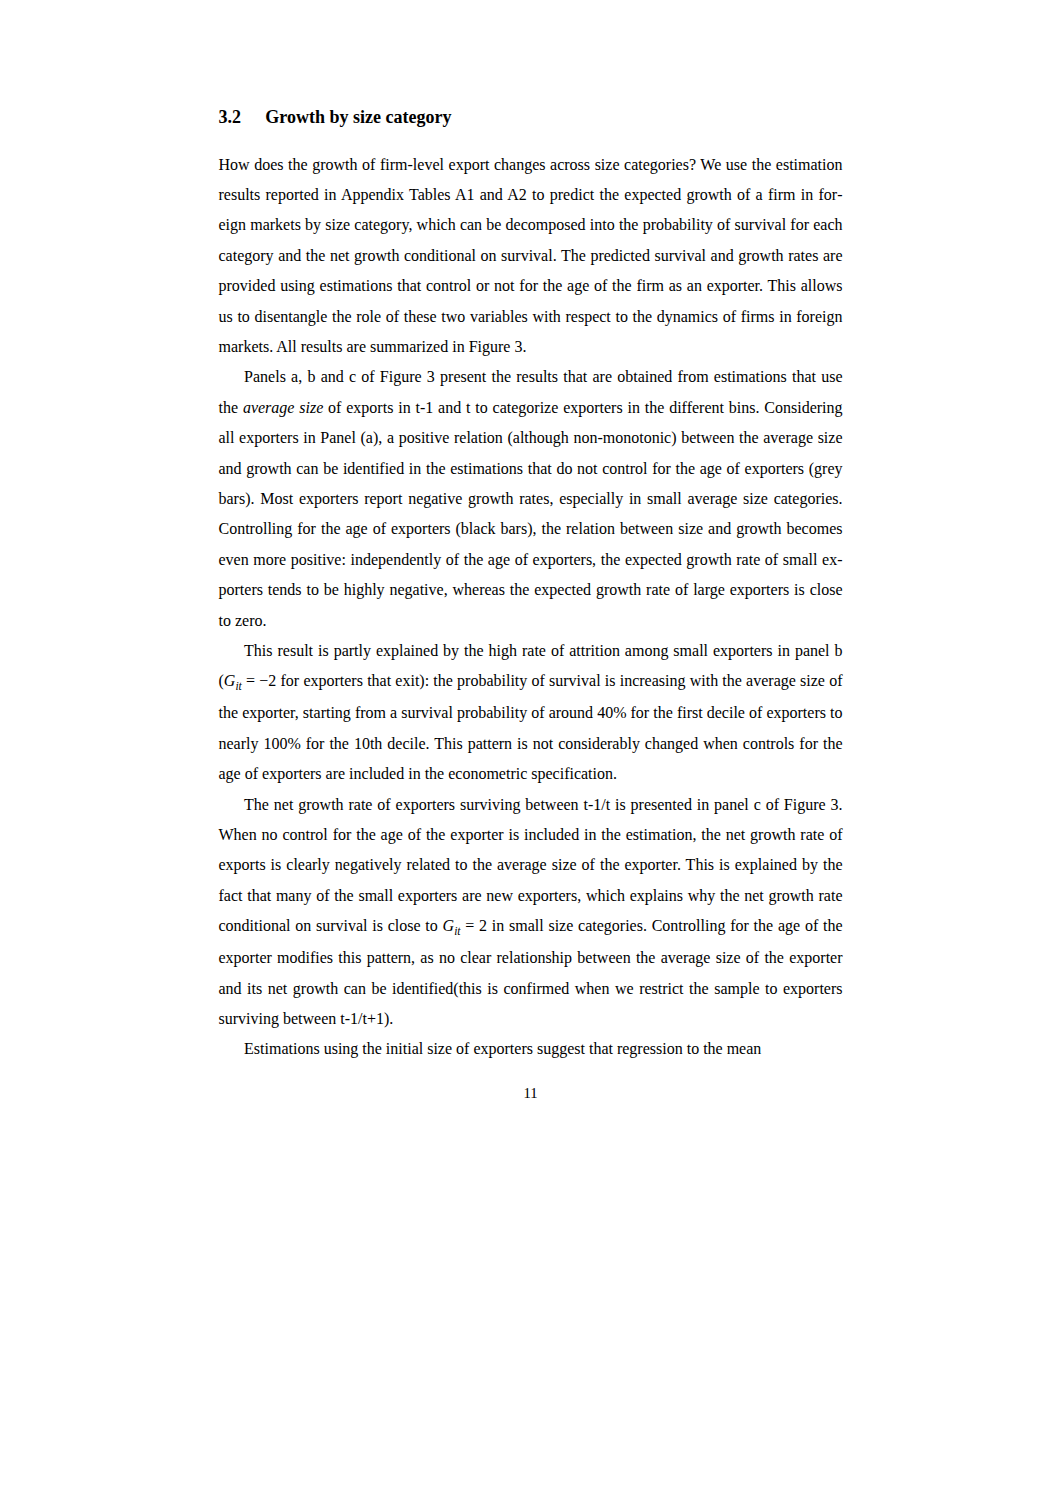3.2 Growth by size category
How does the growth of firm-level export changes across size categories? We use the estimation results reported in Appendix Tables A1 and A2 to predict the expected growth of a firm in foreign markets by size category, which can be decomposed into the probability of survival for each category and the net growth conditional on survival. The predicted survival and growth rates are provided using estimations that control or not for the age of the firm as an exporter. This allows us to disentangle the role of these two variables with respect to the dynamics of firms in foreign markets. All results are summarized in Figure 3.
Panels a, b and c of Figure 3 present the results that are obtained from estimations that use the average size of exports in t-1 and t to categorize exporters in the different bins. Considering all exporters in Panel (a), a positive relation (although non-monotonic) between the average size and growth can be identified in the estimations that do not control for the age of exporters (grey bars). Most exporters report negative growth rates, especially in small average size categories. Controlling for the age of exporters (black bars), the relation between size and growth becomes even more positive: independently of the age of exporters, the expected growth rate of small exporters tends to be highly negative, whereas the expected growth rate of large exporters is close to zero.
This result is partly explained by the high rate of attrition among small exporters in panel b (Git = −2 for exporters that exit): the probability of survival is increasing with the average size of the exporter, starting from a survival probability of around 40% for the first decile of exporters to nearly 100% for the 10th decile. This pattern is not considerably changed when controls for the age of exporters are included in the econometric specification.
The net growth rate of exporters surviving between t-1/t is presented in panel c of Figure 3. When no control for the age of the exporter is included in the estimation, the net growth rate of exports is clearly negatively related to the average size of the exporter. This is explained by the fact that many of the small exporters are new exporters, which explains why the net growth rate conditional on survival is close to Git = 2 in small size categories. Controlling for the age of the exporter modifies this pattern, as no clear relationship between the average size of the exporter and its net growth can be identified(this is confirmed when we restrict the sample to exporters surviving between t-1/t+1).
Estimations using the initial size of exporters suggest that regression to the mean
11